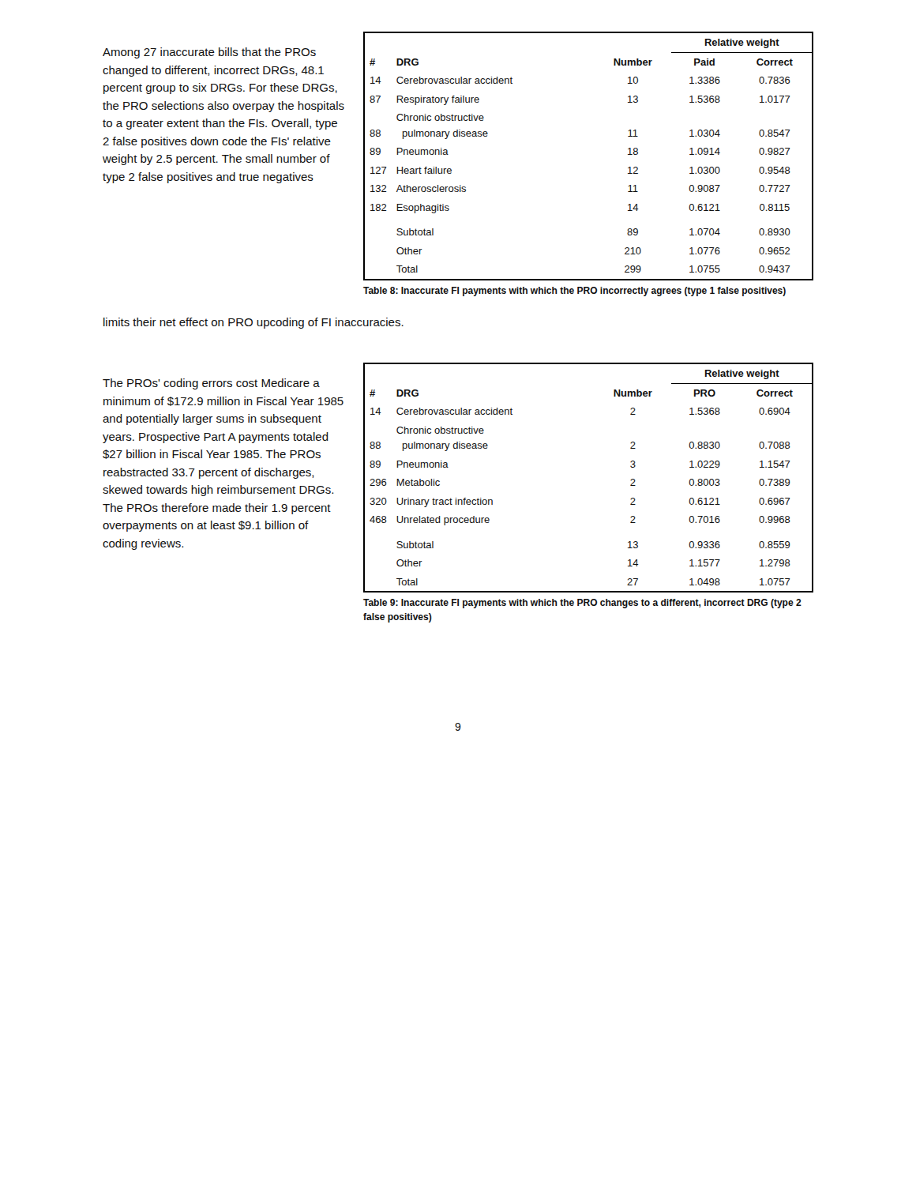Among 27 inaccurate bills that the PROs changed to different, incorrect DRGs, 48.1 percent group to six DRGs. For these DRGs, the PRO selections also overpay the hospitals to a greater extent than the FIs. Overall, type 2 false positives down code the FIs' relative weight by 2.5 percent. The small number of type 2 false positives and true negatives
| | | | Relative weight |
| --- | --- | --- | --- |
| # | DRG | Number | Paid | Correct |
| 14 | Cerebrovascular accident | 10 | 1.3386 | 0.7836 |
| 87 | Respiratory failure | 13 | 1.5368 | 1.0177 |
| 88 | Chronic obstructive pulmonary disease | 11 | 1.0304 | 0.8547 |
| 89 | Pneumonia | 18 | 1.0914 | 0.9827 |
| 127 | Heart failure | 12 | 1.0300 | 0.9548 |
| 132 | Atherosclerosis | 11 | 0.9087 | 0.7727 |
| 182 | Esophagitis | 14 | 0.6121 | 0.8115 |
| | Subtotal | 89 | 1.0704 | 0.8930 |
| | Other | 210 | 1.0776 | 0.9652 |
| | Total | 299 | 1.0755 | 0.9437 |
Table 8: Inaccurate FI payments with which the PRO incorrectly agrees (type 1 false positives)
limits their net effect on PRO upcoding of FI inaccuracies.
The PROs' coding errors cost Medicare a minimum of $172.9 million in Fiscal Year 1985 and potentially larger sums in subsequent years. Prospective Part A payments totaled $27 billion in Fiscal Year 1985. The PROs reabstracted 33.7 percent of discharges, skewed towards high reimbursement DRGs. The PROs therefore made their 1.9 percent overpayments on at least $9.1 billion of coding reviews.
| | | | Relative weight |
| --- | --- | --- | --- |
| # | DRG | Number | PRO | Correct |
| 14 | Cerebrovascular accident | 2 | 1.5368 | 0.6904 |
| 88 | Chronic obstructive pulmonary disease | 2 | 0.8830 | 0.7088 |
| 89 | Pneumonia | 3 | 1.0229 | 1.1547 |
| 296 | Metabolic | 2 | 0.8003 | 0.7389 |
| 320 | Urinary tract infection | 2 | 0.6121 | 0.6967 |
| 468 | Unrelated procedure | 2 | 0.7016 | 0.9968 |
| | Subtotal | 13 | 0.9336 | 0.8559 |
| | Other | 14 | 1.1577 | 1.2798 |
| | Total | 27 | 1.0498 | 1.0757 |
Table 9: Inaccurate FI payments with which the PRO changes to a different, incorrect DRG (type 2 false positives)
9